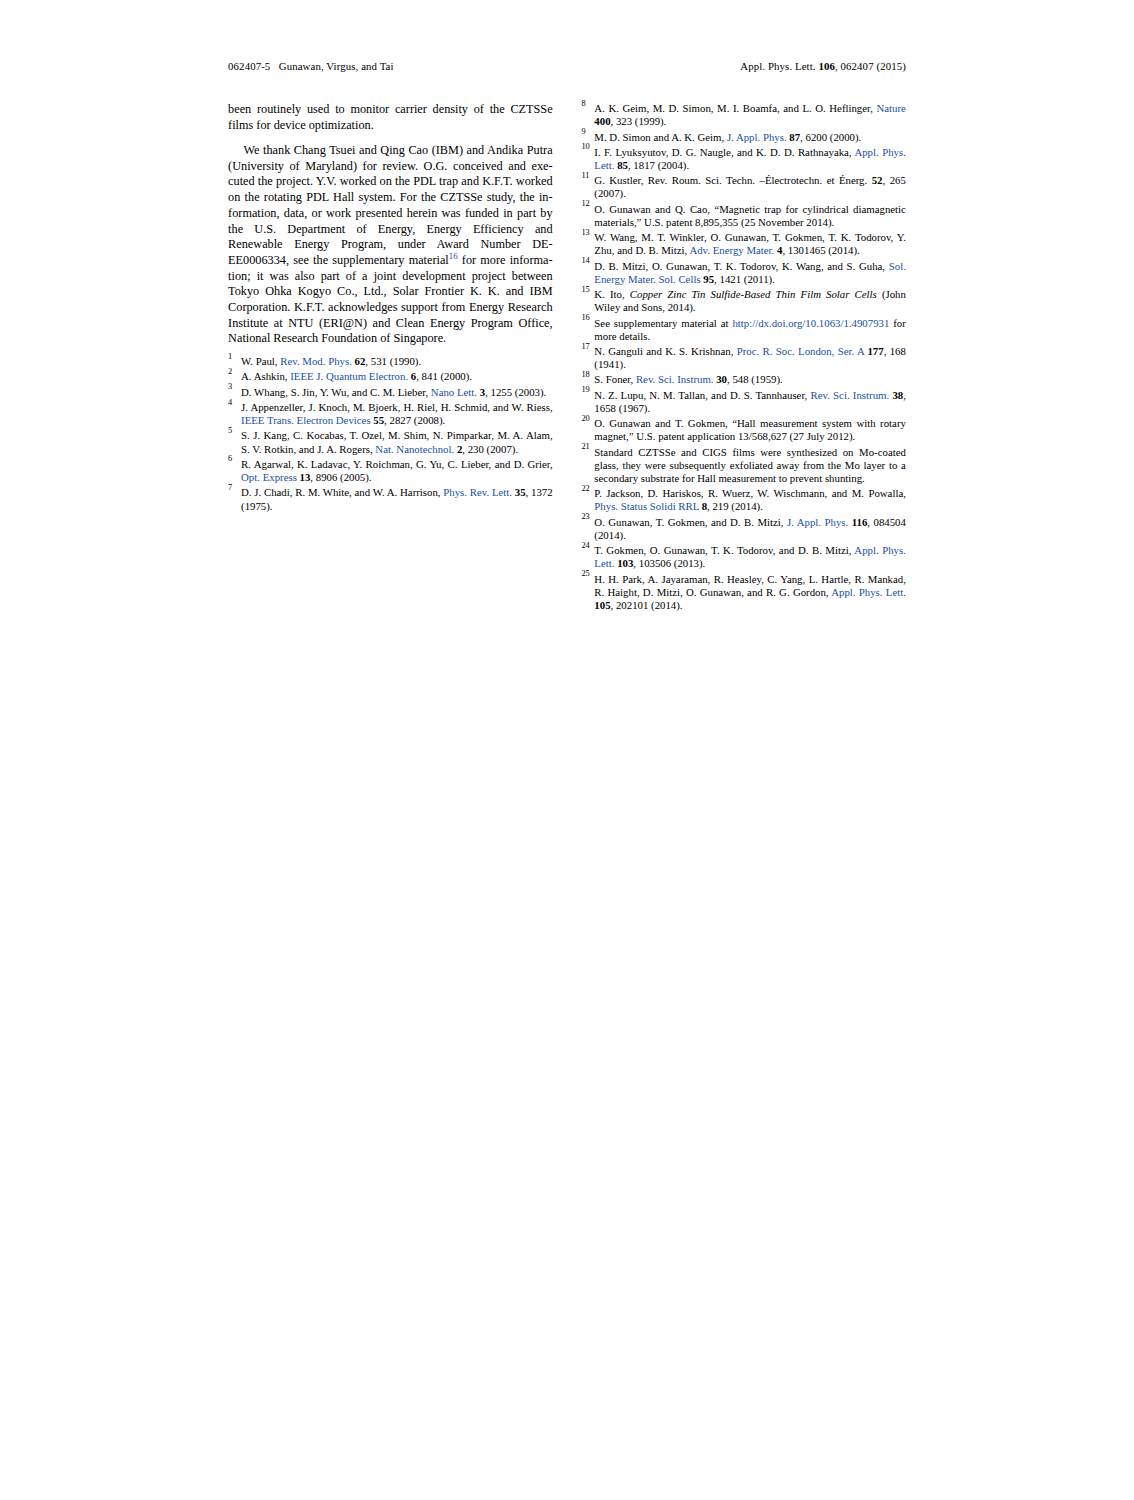062407-5 Gunawan, Virgus, and Tai
Appl. Phys. Lett. 106, 062407 (2015)
been routinely used to monitor carrier density of the CZTSSe films for device optimization.
We thank Chang Tsuei and Qing Cao (IBM) and Andika Putra (University of Maryland) for review. O.G. conceived and executed the project. Y.V. worked on the PDL trap and K.F.T. worked on the rotating PDL Hall system. For the CZTSSe study, the information, data, or work presented herein was funded in part by the U.S. Department of Energy, Energy Efficiency and Renewable Energy Program, under Award Number DE-EE0006334, see the supplementary material16 for more information; it was also part of a joint development project between Tokyo Ohka Kogyo Co., Ltd., Solar Frontier K. K. and IBM Corporation. K.F.T. acknowledges support from Energy Research Institute at NTU (ERI@N) and Clean Energy Program Office, National Research Foundation of Singapore.
W. Paul, Rev. Mod. Phys. 62, 531 (1990).
A. Ashkin, IEEE J. Quantum Electron. 6, 841 (2000).
D. Whang, S. Jin, Y. Wu, and C. M. Lieber, Nano Lett. 3, 1255 (2003).
J. Appenzeller, J. Knoch, M. Bjoerk, H. Riel, H. Schmid, and W. Riess, IEEE Trans. Electron Devices 55, 2827 (2008).
S. J. Kang, C. Kocabas, T. Ozel, M. Shim, N. Pimparkar, M. A. Alam, S. V. Rotkin, and J. A. Rogers, Nat. Nanotechnol. 2, 230 (2007).
R. Agarwal, K. Ladavac, Y. Roichman, G. Yu, C. Lieber, and D. Grier, Opt. Express 13, 8906 (2005).
D. J. Chadi, R. M. White, and W. A. Harrison, Phys. Rev. Lett. 35, 1372 (1975).
A. K. Geim, M. D. Simon, M. I. Boamfa, and L. O. Heflinger, Nature 400, 323 (1999).
M. D. Simon and A. K. Geim, J. Appl. Phys. 87, 6200 (2000).
I. F. Lyuksyutov, D. G. Naugle, and K. D. D. Rathnayaka, Appl. Phys. Lett. 85, 1817 (2004).
G. Kustler, Rev. Roum. Sci. Techn. –Électrotechn. et Énerg. 52, 265 (2007).
O. Gunawan and Q. Cao, “Magnetic trap for cylindrical diamagnetic materials,” U.S. patent 8,895,355 (25 November 2014).
W. Wang, M. T. Winkler, O. Gunawan, T. Gokmen, T. K. Todorov, Y. Zhu, and D. B. Mitzi, Adv. Energy Mater. 4, 1301465 (2014).
D. B. Mitzi, O. Gunawan, T. K. Todorov, K. Wang, and S. Guha, Sol. Energy Mater. Sol. Cells 95, 1421 (2011).
K. Ito, Copper Zinc Tin Sulfide-Based Thin Film Solar Cells (John Wiley and Sons, 2014).
See supplementary material at http://dx.doi.org/10.1063/1.4907931 for more details.
N. Ganguli and K. S. Krishnan, Proc. R. Soc. London, Ser. A 177, 168 (1941).
S. Foner, Rev. Sci. Instrum. 30, 548 (1959).
N. Z. Lupu, N. M. Tallan, and D. S. Tannhauser, Rev. Sci. Instrum. 38, 1658 (1967).
O. Gunawan and T. Gokmen, “Hall measurement system with rotary magnet,” U.S. patent application 13/568,627 (27 July 2012).
Standard CZTSSe and CIGS films were synthesized on Mo-coated glass, they were subsequently exfoliated away from the Mo layer to a secondary substrate for Hall measurement to prevent shunting.
P. Jackson, D. Hariskos, R. Wuerz, W. Wischmann, and M. Powalla, Phys. Status Solidi RRL 8, 219 (2014).
O. Gunawan, T. Gokmen, and D. B. Mitzi, J. Appl. Phys. 116, 084504 (2014).
T. Gokmen, O. Gunawan, T. K. Todorov, and D. B. Mitzi, Appl. Phys. Lett. 103, 103506 (2013).
H. H. Park, A. Jayaraman, R. Heasley, C. Yang, L. Hartle, R. Mankad, R. Haight, D. Mitzi, O. Gunawan, and R. G. Gordon, Appl. Phys. Lett. 105, 202101 (2014).